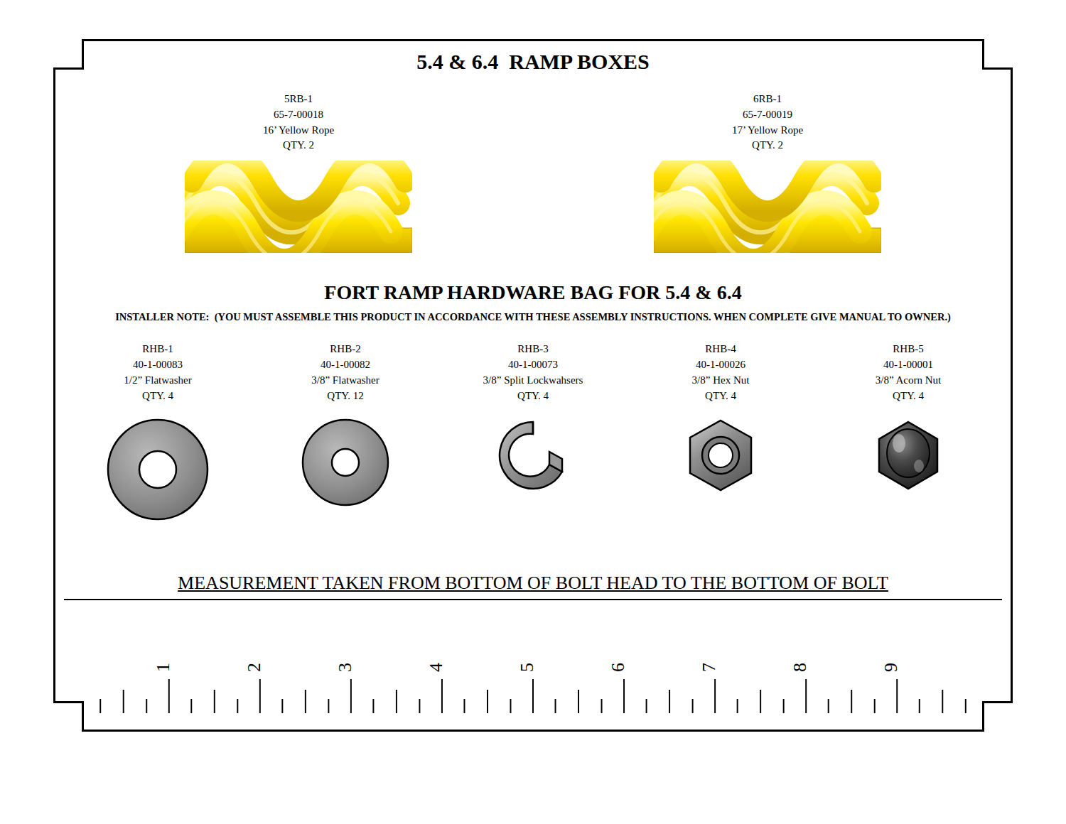5.4 & 6.4 RAMP BOXES
5RB-1
65-7-00018
16’ Yellow Rope
QTY. 2
6RB-1
65-7-00019
17’ Yellow Rope
QTY. 2
FORT RAMP HARDWARE BAG FOR 5.4 & 6.4
INSTALLER NOTE: (YOU MUST ASSEMBLE THIS PRODUCT IN ACCORDANCE WITH THESE ASSEMBLY INSTRUCTIONS. WHEN COMPLETE GIVE MANUAL TO OWNER.)
RHB-1
40-1-00083
1/2” Flatwasher
QTY. 4
RHB-2
40-1-00082
3/8” Flatwasher
QTY. 12
RHB-3
40-1-00073
3/8” Split Lockwahsers
QTY. 4
RHB-4
40-1-00026
3/8” Hex Nut
QTY. 4
RHB-5
40-1-00001
3/8” Acorn Nut
QTY. 4
MEASUREMENT TAKEN FROM BOTTOM OF BOLT HEAD TO THE BOTTOM OF BOLT
1 2 3 4 5 6 7 8 9